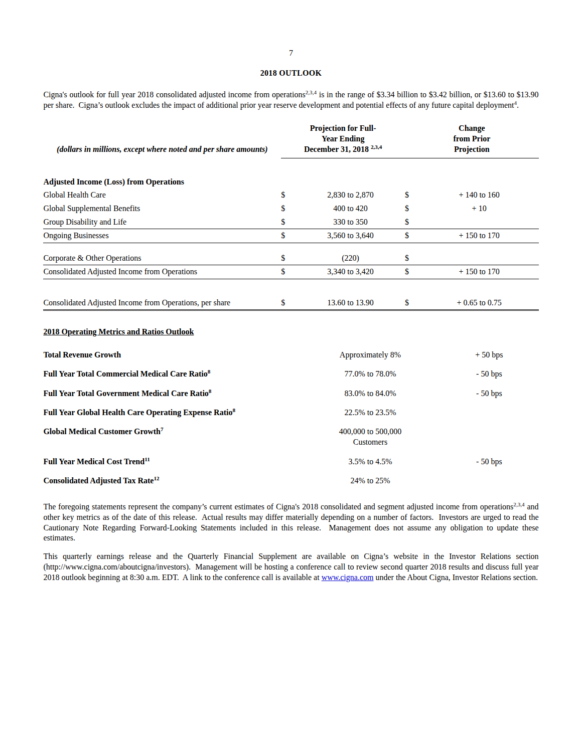7
2018 OUTLOOK
Cigna's outlook for full year 2018 consolidated adjusted income from operations2,3,4 is in the range of $3.34 billion to $3.42 billion, or $13.60 to $13.90 per share. Cigna’s outlook excludes the impact of additional prior year reserve development and potential effects of any future capital deployment4.
| (dollars in millions, except where noted and per share amounts) | Projection for Full- Year Ending December 31, 2018 2,3,4 | Change from Prior Projection |
| --- | --- | --- |
| Adjusted Income (Loss) from Operations | | | | |
| Global Health Care | $ | 2,830 to 2,870 | $ | + 140 to 160 |
| Global Supplemental Benefits | $ | 400 to 420 | $ | + 10 |
| Group Disability and Life | $ | 330 to 350 | $ | |
| Ongoing Businesses | $ | 3,560 to 3,640 | $ | + 150 to 170 |
| Corporate & Other Operations | $ | (220) | $ | |
| Consolidated Adjusted Income from Operations | $ | 3,340 to 3,420 | $ | + 150 to 170 |
| Consolidated Adjusted Income from Operations, per share | $ | 13.60 to 13.90 | $ | + 0.65 to 0.75 |
2018 Operating Metrics and Ratios Outlook
| Total Revenue Growth | Approximately 8% | + 50 bps |
| Full Year Total Commercial Medical Care Ratio 8 | 77.0% to 78.0% | - 50 bps |
| Full Year Total Government Medical Care Ratio 8 | 83.0% to 84.0% | - 50 bps |
| Full Year Global Health Care Operating Expense Ratio 8 | 22.5% to 23.5% | |
| Global Medical Customer Growth 7 | 400,000 to 500,000 Customers | |
| Full Year Medical Cost Trend 11 | 3.5% to 4.5% | - 50 bps |
| Consolidated Adjusted Tax Rate 12 | 24% to 25% | |
The foregoing statements represent the company’s current estimates of Cigna's 2018 consolidated and segment adjusted income from operations2,3,4 and other key metrics as of the date of this release. Actual results may differ materially depending on a number of factors. Investors are urged to read the Cautionary Note Regarding Forward-Looking Statements included in this release. Management does not assume any obligation to update these estimates.
This quarterly earnings release and the Quarterly Financial Supplement are available on Cigna’s website in the Investor Relations section (http://www.cigna.com/aboutcigna/investors). Management will be hosting a conference call to review second quarter 2018 results and discuss full year 2018 outlook beginning at 8:30 a.m. EDT. A link to the conference call is available at www.cigna.com under the About Cigna, Investor Relations section.